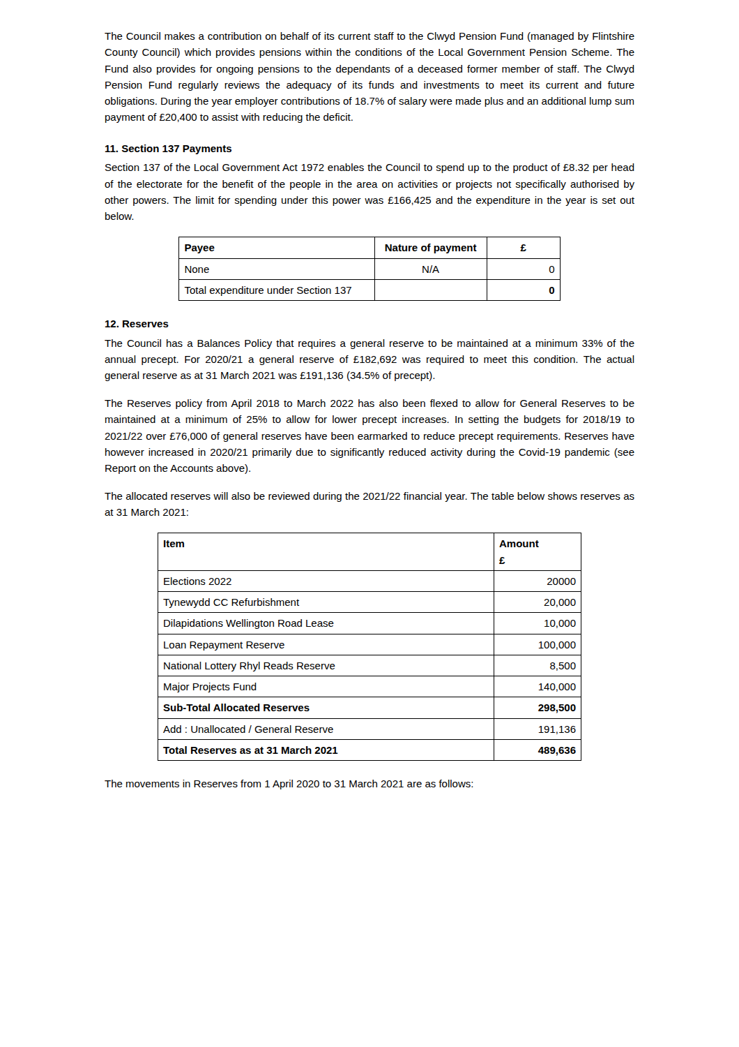The Council makes a contribution on behalf of its current staff to the Clwyd Pension Fund (managed by Flintshire County Council) which provides pensions within the conditions of the Local Government Pension Scheme. The Fund also provides for ongoing pensions to the dependants of a deceased former member of staff. The Clwyd Pension Fund regularly reviews the adequacy of its funds and investments to meet its current and future obligations. During the year employer contributions of 18.7% of salary were made plus and an additional lump sum payment of £20,400 to assist with reducing the deficit.
11. Section 137 Payments
Section 137 of the Local Government Act 1972 enables the Council to spend up to the product of £8.32 per head of the electorate for the benefit of the people in the area on activities or projects not specifically authorised by other powers. The limit for spending under this power was £166,425 and the expenditure in the year is set out below.
| Payee | Nature of payment | £ |
| --- | --- | --- |
| None | N/A | 0 |
| Total expenditure under Section 137 | | 0 |
12. Reserves
The Council has a Balances Policy that requires a general reserve to be maintained at a minimum 33% of the annual precept. For 2020/21 a general reserve of £182,692 was required to meet this condition. The actual general reserve as at 31 March 2021 was £191,136 (34.5% of precept).
The Reserves policy from April 2018 to March 2022 has also been flexed to allow for General Reserves to be maintained at a minimum of 25% to allow for lower precept increases. In setting the budgets for 2018/19 to 2021/22 over £76,000 of general reserves have been earmarked to reduce precept requirements. Reserves have however increased in 2020/21 primarily due to significantly reduced activity during the Covid-19 pandemic (see Report on the Accounts above).
The allocated reserves will also be reviewed during the 2021/22 financial year. The table below shows reserves as at 31 March 2021:
| Item | Amount £ |
| --- | --- |
| Elections 2022 | 20000 |
| Tynewydd CC Refurbishment | 20,000 |
| Dilapidations Wellington Road Lease | 10,000 |
| Loan Repayment Reserve | 100,000 |
| National Lottery Rhyl Reads Reserve | 8,500 |
| Major Projects Fund | 140,000 |
| Sub-Total Allocated Reserves | 298,500 |
| Add : Unallocated / General Reserve | 191,136 |
| Total Reserves as at 31 March 2021 | 489,636 |
The movements in Reserves from 1 April 2020 to 31 March 2021 are as follows: